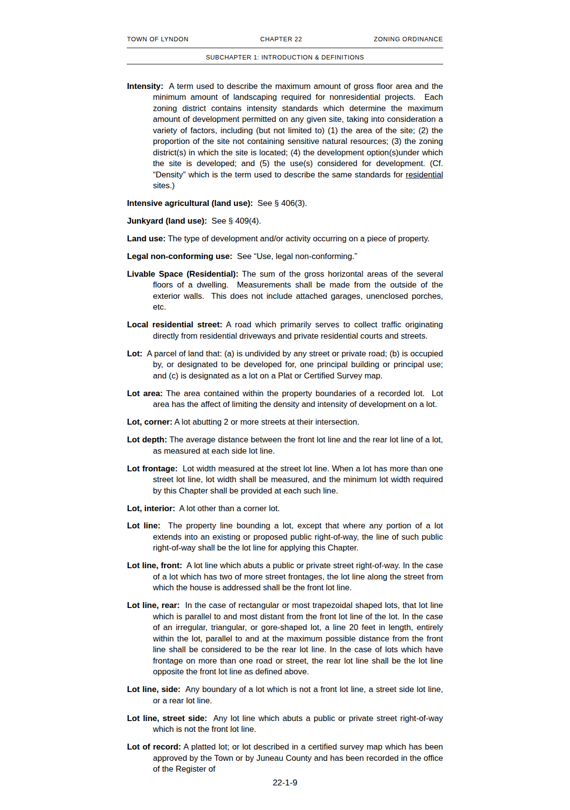Town of Lyndon Chapter 22 Zoning Ordinance
Subchapter 1: Introduction & Definitions
Intensity: A term used to describe the maximum amount of gross floor area and the minimum amount of landscaping required for nonresidential projects. Each zoning district contains intensity standards which determine the maximum amount of development permitted on any given site, taking into consideration a variety of factors, including (but not limited to) (1) the area of the site; (2) the proportion of the site not containing sensitive natural resources; (3) the zoning district(s) in which the site is located; (4) the development option(s)under which the site is developed; and (5) the use(s) considered for development. (Cf. “Density” which is the term used to describe the same standards for residential sites.)
Intensive agricultural (land use): See § 406(3).
Junkyard (land use): See § 409(4).
Land use: The type of development and/or activity occurring on a piece of property.
Legal non-conforming use: See “Use, legal non-conforming.”
Livable Space (Residential): The sum of the gross horizontal areas of the several floors of a dwelling. Measurements shall be made from the outside of the exterior walls. This does not include attached garages, unenclosed porches, etc.
Local residential street: A road which primarily serves to collect traffic originating directly from residential driveways and private residential courts and streets.
Lot: A parcel of land that: (a) is undivided by any street or private road; (b) is occupied by, or designated to be developed for, one principal building or principal use; and (c) is designated as a lot on a Plat or Certified Survey map.
Lot area: The area contained within the property boundaries of a recorded lot. Lot area has the affect of limiting the density and intensity of development on a lot.
Lot, corner: A lot abutting 2 or more streets at their intersection.
Lot depth: The average distance between the front lot line and the rear lot line of a lot, as measured at each side lot line.
Lot frontage: Lot width measured at the street lot line. When a lot has more than one street lot line, lot width shall be measured, and the minimum lot width required by this Chapter shall be provided at each such line.
Lot, interior: A lot other than a corner lot.
Lot line: The property line bounding a lot, except that where any portion of a lot extends into an existing or proposed public right-of-way, the line of such public right-of-way shall be the lot line for applying this Chapter.
Lot line, front: A lot line which abuts a public or private street right-of-way. In the case of a lot which has two of more street frontages, the lot line along the street from which the house is addressed shall be the front lot line.
Lot line, rear: In the case of rectangular or most trapezoidal shaped lots, that lot line which is parallel to and most distant from the front lot line of the lot. In the case of an irregular, triangular, or gore-shaped lot, a line 20 feet in length, entirely within the lot, parallel to and at the maximum possible distance from the front line shall be considered to be the rear lot line. In the case of lots which have frontage on more than one road or street, the rear lot line shall be the lot line opposite the front lot line as defined above.
Lot line, side: Any boundary of a lot which is not a front lot line, a street side lot line, or a rear lot line.
Lot line, street side: Any lot line which abuts a public or private street right-of-way which is not the front lot line.
Lot of record: A platted lot; or lot described in a certified survey map which has been approved by the Town or by Juneau County and has been recorded in the office of the Register of
22-1-9